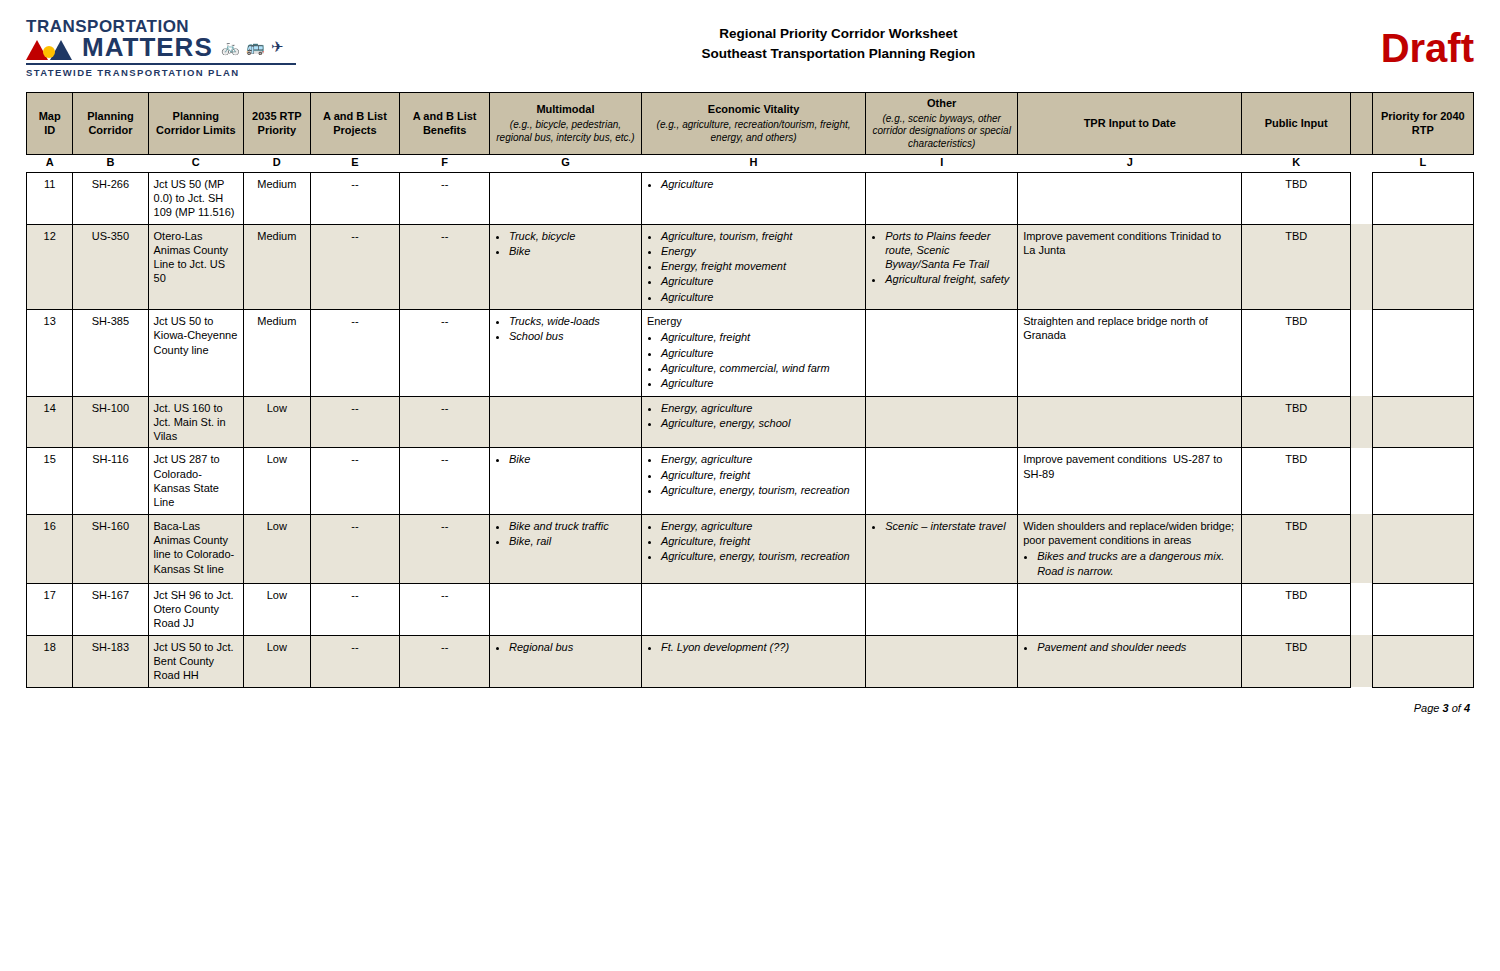TRANSPORTATION
MATTERS
🚲 🚌 ✈
STATEWIDE TRANSPORTATION PLAN
Regional Priority Corridor Worksheet
Southeast Transportation Planning Region
Draft
| A | B | C | D | E | F | G | H | I | J | K | | L |
| Map ID | Planning Corridor | Planning Corridor Limits | 2035 RTP Priority | A and B List Projects | A and B List Benefits | Multimodal (e.g., bicycle, pedestrian, regional bus, intercity bus, etc.) | Economic Vitality (e.g., agriculture, recreation/tourism, freight, energy, and others) | Other (e.g., scenic byways, other corridor designations or special characteristics) | TPR Input to Date | Public Input | | Priority for 2040 RTP |
| 11 | SH-266 | Jct US 50 (MP 0.0) to Jct. SH 109 (MP 11.516) | Medium | -- | -- | | Agriculture | | | TBD | | |
| 12 | US-350 | Otero-Las Animas County Line to Jct. US 50 | Medium | -- | -- | Truck, bicycle Bike | Agriculture, tourism, freight Energy Energy, freight movement Agriculture Agriculture | Ports to Plains feeder route, Scenic Byway/Santa Fe Trail Agricultural freight, safety | Improve pavement conditions Trinidad to La Junta | TBD | | |
| 13 | SH-385 | Jct US 50 to Kiowa-Cheyenne County line | Medium | -- | -- | Trucks, wide-loads School bus | Energy Agriculture, freight Agriculture Agriculture, commercial, wind farm Agriculture | | Straighten and replace bridge north of Granada | TBD | | |
| 14 | SH-100 | Jct. US 160 to Jct. Main St. in Vilas | Low | -- | -- | | Energy, agriculture Agriculture, energy, school | | | TBD | | |
| 15 | SH-116 | Jct US 287 to Colorado-Kansas State Line | Low | -- | -- | Bike | Energy, agriculture Agriculture, freight Agriculture, energy, tourism, recreation | | Improve pavement conditions US-287 to SH-89 | TBD | | |
| 16 | SH-160 | Baca-Las Animas County line to Colorado-Kansas St line | Low | -- | -- | Bike and truck traffic Bike, rail | Energy, agriculture Agriculture, freight Agriculture, energy, tourism, recreation | Scenic – interstate travel | Widen shoulders and replace/widen bridge; poor pavement conditions in areas Bikes and trucks are a dangerous mix. Road is narrow. | TBD | | |
| 17 | SH-167 | Jct SH 96 to Jct. Otero County Road JJ | Low | -- | -- | | | | | TBD | | |
| 18 | SH-183 | Jct US 50 to Jct. Bent County Road HH | Low | -- | -- | Regional bus | Ft. Lyon development (??) | | Pavement and shoulder needs | TBD | | |
Page 3 of 4